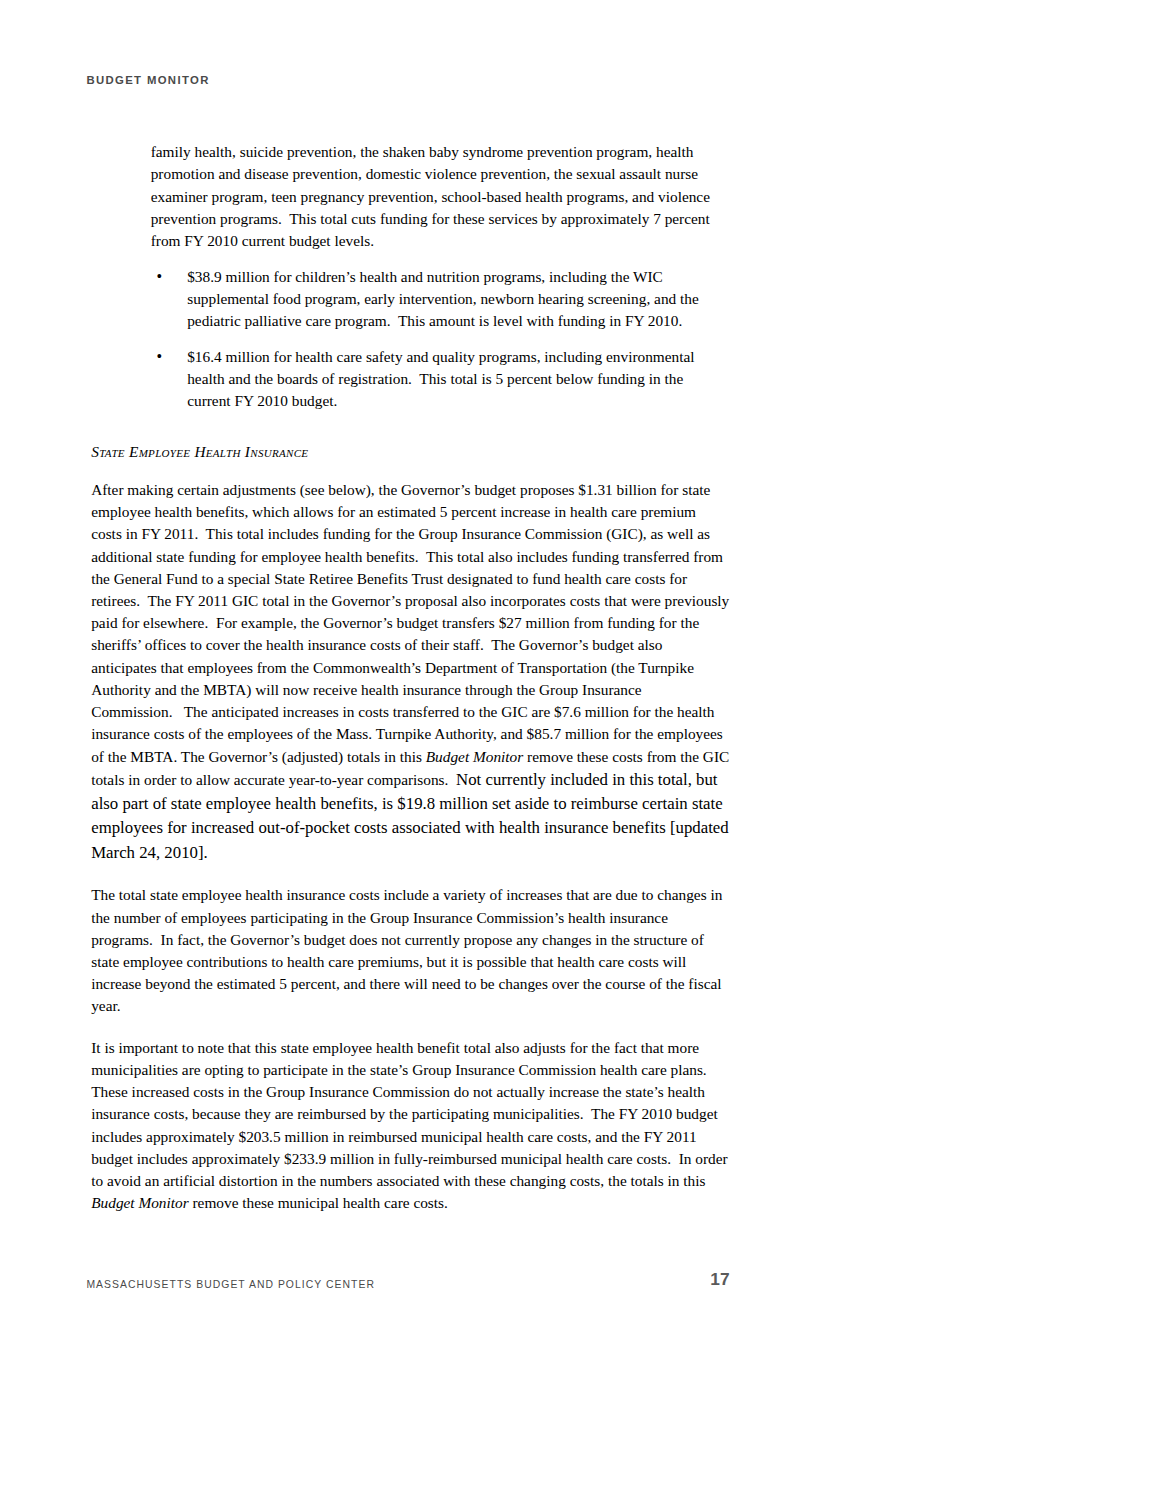BUDGET MONITOR
family health, suicide prevention, the shaken baby syndrome prevention program, health promotion and disease prevention, domestic violence prevention, the sexual assault nurse examiner program, teen pregnancy prevention, school-based health programs, and violence prevention programs. This total cuts funding for these services by approximately 7 percent from FY 2010 current budget levels.
$38.9 million for children’s health and nutrition programs, including the WIC supplemental food program, early intervention, newborn hearing screening, and the pediatric palliative care program. This amount is level with funding in FY 2010.
$16.4 million for health care safety and quality programs, including environmental health and the boards of registration. This total is 5 percent below funding in the current FY 2010 budget.
State Employee Health Insurance
After making certain adjustments (see below), the Governor’s budget proposes $1.31 billion for state employee health benefits, which allows for an estimated 5 percent increase in health care premium costs in FY 2011. This total includes funding for the Group Insurance Commission (GIC), as well as additional state funding for employee health benefits. This total also includes funding transferred from the General Fund to a special State Retiree Benefits Trust designated to fund health care costs for retirees. The FY 2011 GIC total in the Governor’s proposal also incorporates costs that were previously paid for elsewhere. For example, the Governor’s budget transfers $27 million from funding for the sheriffs’ offices to cover the health insurance costs of their staff. The Governor’s budget also anticipates that employees from the Commonwealth’s Department of Transportation (the Turnpike Authority and the MBTA) will now receive health insurance through the Group Insurance Commission. The anticipated increases in costs transferred to the GIC are $7.6 million for the health insurance costs of the employees of the Mass. Turnpike Authority, and $85.7 million for the employees of the MBTA. The Governor’s (adjusted) totals in this Budget Monitor remove these costs from the GIC totals in order to allow accurate year-to-year comparisons. Not currently included in this total, but also part of state employee health benefits, is $19.8 million set aside to reimburse certain state employees for increased out-of-pocket costs associated with health insurance benefits [updated March 24, 2010].
The total state employee health insurance costs include a variety of increases that are due to changes in the number of employees participating in the Group Insurance Commission’s health insurance programs. In fact, the Governor’s budget does not currently propose any changes in the structure of state employee contributions to health care premiums, but it is possible that health care costs will increase beyond the estimated 5 percent, and there will need to be changes over the course of the fiscal year.
It is important to note that this state employee health benefit total also adjusts for the fact that more municipalities are opting to participate in the state’s Group Insurance Commission health care plans. These increased costs in the Group Insurance Commission do not actually increase the state’s health insurance costs, because they are reimbursed by the participating municipalities. The FY 2010 budget includes approximately $203.5 million in reimbursed municipal health care costs, and the FY 2011 budget includes approximately $233.9 million in fully-reimbursed municipal health care costs. In order to avoid an artificial distortion in the numbers associated with these changing costs, the totals in this Budget Monitor remove these municipal health care costs.
MASSACHUSETTS BUDGET AND POLICY CENTER
17